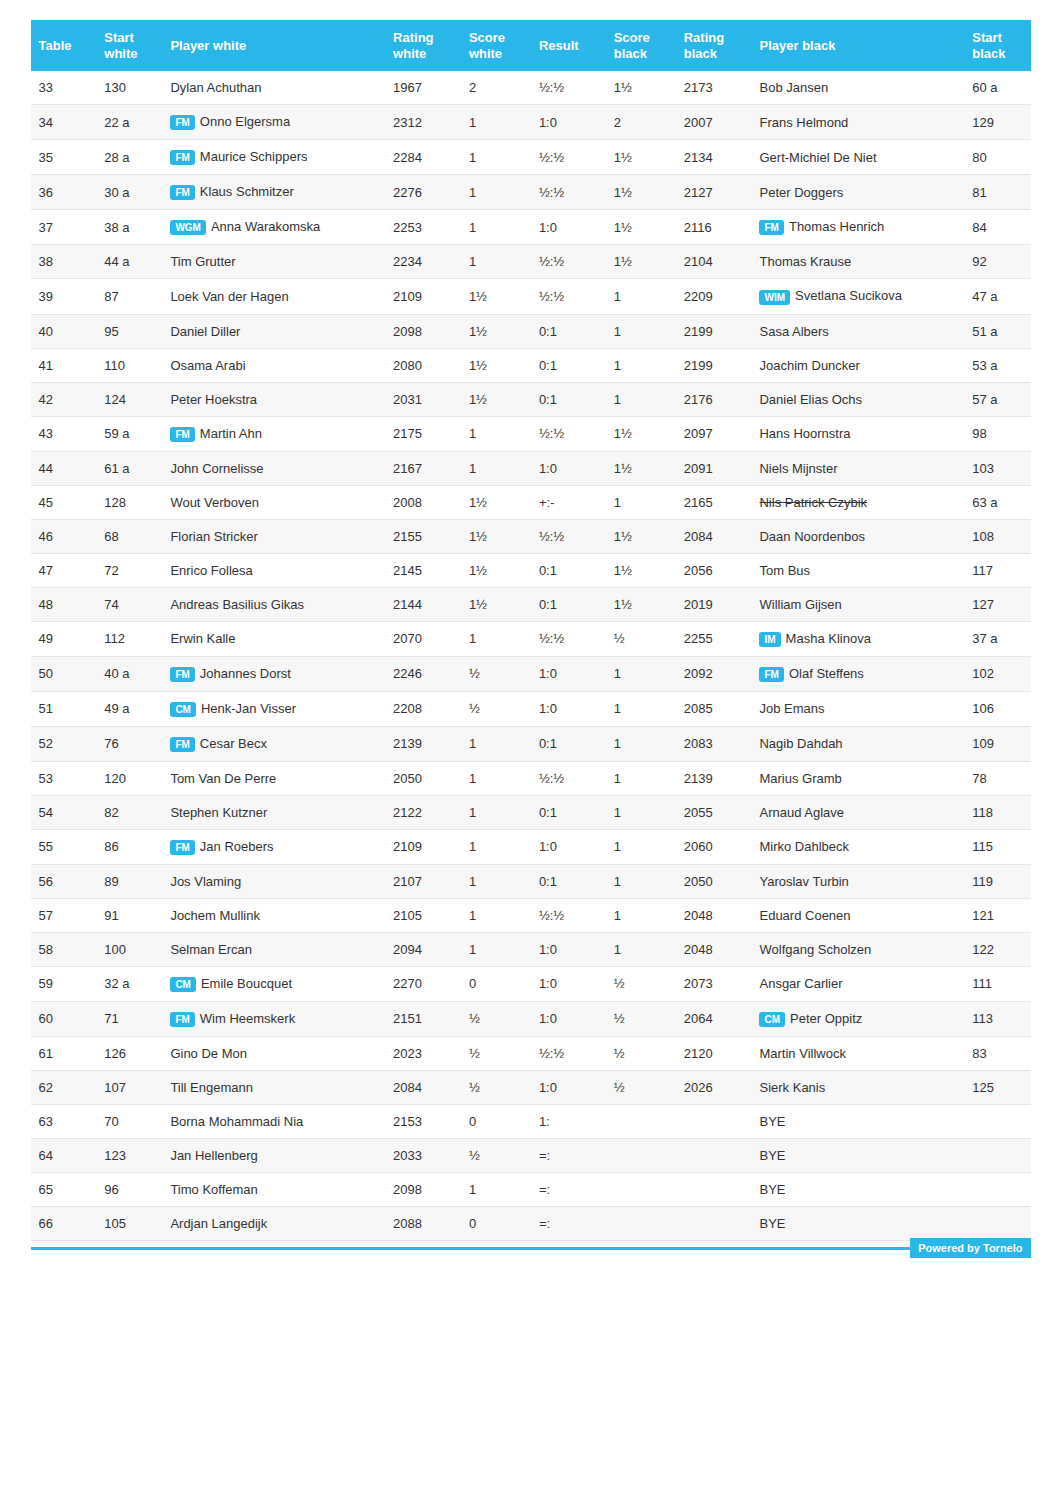| Table | Start white | Player white | Rating white | Score white | Result | Score black | Rating black | Player black | Start black |
| --- | --- | --- | --- | --- | --- | --- | --- | --- | --- |
| 33 | 130 | Dylan Achuthan | 1967 | 2 | ½:½ | 1½ | 2173 | Bob Jansen | 60 a |
| 34 | 22 a | FM Onno Elgersma | 2312 | 1 | 1:0 | 2 | 2007 | Frans Helmond | 129 |
| 35 | 28 a | FM Maurice Schippers | 2284 | 1 | ½:½ | 1½ | 2134 | Gert-Michiel De Niet | 80 |
| 36 | 30 a | FM Klaus Schmitzer | 2276 | 1 | ½:½ | 1½ | 2127 | Peter Doggers | 81 |
| 37 | 38 a | WGM Anna Warakomska | 2253 | 1 | 1:0 | 1½ | 2116 | FM Thomas Henrich | 84 |
| 38 | 44 a | Tim Grutter | 2234 | 1 | ½:½ | 1½ | 2104 | Thomas Krause | 92 |
| 39 | 87 | Loek Van der Hagen | 2109 | 1½ | ½:½ | 1 | 2209 | WIM Svetlana Sucikova | 47 a |
| 40 | 95 | Daniel Diller | 2098 | 1½ | 0:1 | 1 | 2199 | Sasa Albers | 51 a |
| 41 | 110 | Osama Arabi | 2080 | 1½ | 0:1 | 1 | 2199 | Joachim Duncker | 53 a |
| 42 | 124 | Peter Hoekstra | 2031 | 1½ | 0:1 | 1 | 2176 | Daniel Elias Ochs | 57 a |
| 43 | 59 a | FM Martin Ahn | 2175 | 1 | ½:½ | 1½ | 2097 | Hans Hoornstra | 98 |
| 44 | 61 a | John Cornelisse | 2167 | 1 | 1:0 | 1½ | 2091 | Niels Mijnster | 103 |
| 45 | 128 | Wout Verboven | 2008 | 1½ | +:- | 1 | 2165 | Nils Patrick Czybik | 63 a |
| 46 | 68 | Florian Stricker | 2155 | 1½ | ½:½ | 1½ | 2084 | Daan Noordenbos | 108 |
| 47 | 72 | Enrico Follesa | 2145 | 1½ | 0:1 | 1½ | 2056 | Tom Bus | 117 |
| 48 | 74 | Andreas Basilius Gikas | 2144 | 1½ | 0:1 | 1½ | 2019 | William Gijsen | 127 |
| 49 | 112 | Erwin Kalle | 2070 | 1 | ½:½ | ½ | 2255 | IM Masha Klinova | 37 a |
| 50 | 40 a | FM Johannes Dorst | 2246 | ½ | 1:0 | 1 | 2092 | FM Olaf Steffens | 102 |
| 51 | 49 a | CM Henk-Jan Visser | 2208 | ½ | 1:0 | 1 | 2085 | Job Emans | 106 |
| 52 | 76 | FM Cesar Becx | 2139 | 1 | 0:1 | 1 | 2083 | Nagib Dahdah | 109 |
| 53 | 120 | Tom Van De Perre | 2050 | 1 | ½:½ | 1 | 2139 | Marius Gramb | 78 |
| 54 | 82 | Stephen Kutzner | 2122 | 1 | 0:1 | 1 | 2055 | Arnaud Aglave | 118 |
| 55 | 86 | FM Jan Roebers | 2109 | 1 | 1:0 | 1 | 2060 | Mirko Dahlbeck | 115 |
| 56 | 89 | Jos Vlaming | 2107 | 1 | 0:1 | 1 | 2050 | Yaroslav Turbin | 119 |
| 57 | 91 | Jochem Mullink | 2105 | 1 | ½:½ | 1 | 2048 | Eduard Coenen | 121 |
| 58 | 100 | Selman Ercan | 2094 | 1 | 1:0 | 1 | 2048 | Wolfgang Scholzen | 122 |
| 59 | 32 a | CM Emile Boucquet | 2270 | 0 | 1:0 | ½ | 2073 | Ansgar Carlier | 111 |
| 60 | 71 | FM Wim Heemskerk | 2151 | ½ | 1:0 | ½ | 2064 | CM Peter Oppitz | 113 |
| 61 | 126 | Gino De Mon | 2023 | ½ | ½:½ | ½ | 2120 | Martin Villwock | 83 |
| 62 | 107 | Till Engemann | 2084 | ½ | 1:0 | ½ | 2026 | Sierk Kanis | 125 |
| 63 | 70 | Borna Mohammadi Nia | 2153 | 0 | 1: | | | BYE | |
| 64 | 123 | Jan Hellenberg | 2033 | ½ | =: | | | BYE | |
| 65 | 96 | Timo Koffeman | 2098 | 1 | =: | | | BYE | |
| 66 | 105 | Ardjan Langedijk | 2088 | 0 | =: | | | BYE | |
Powered by Tornelo